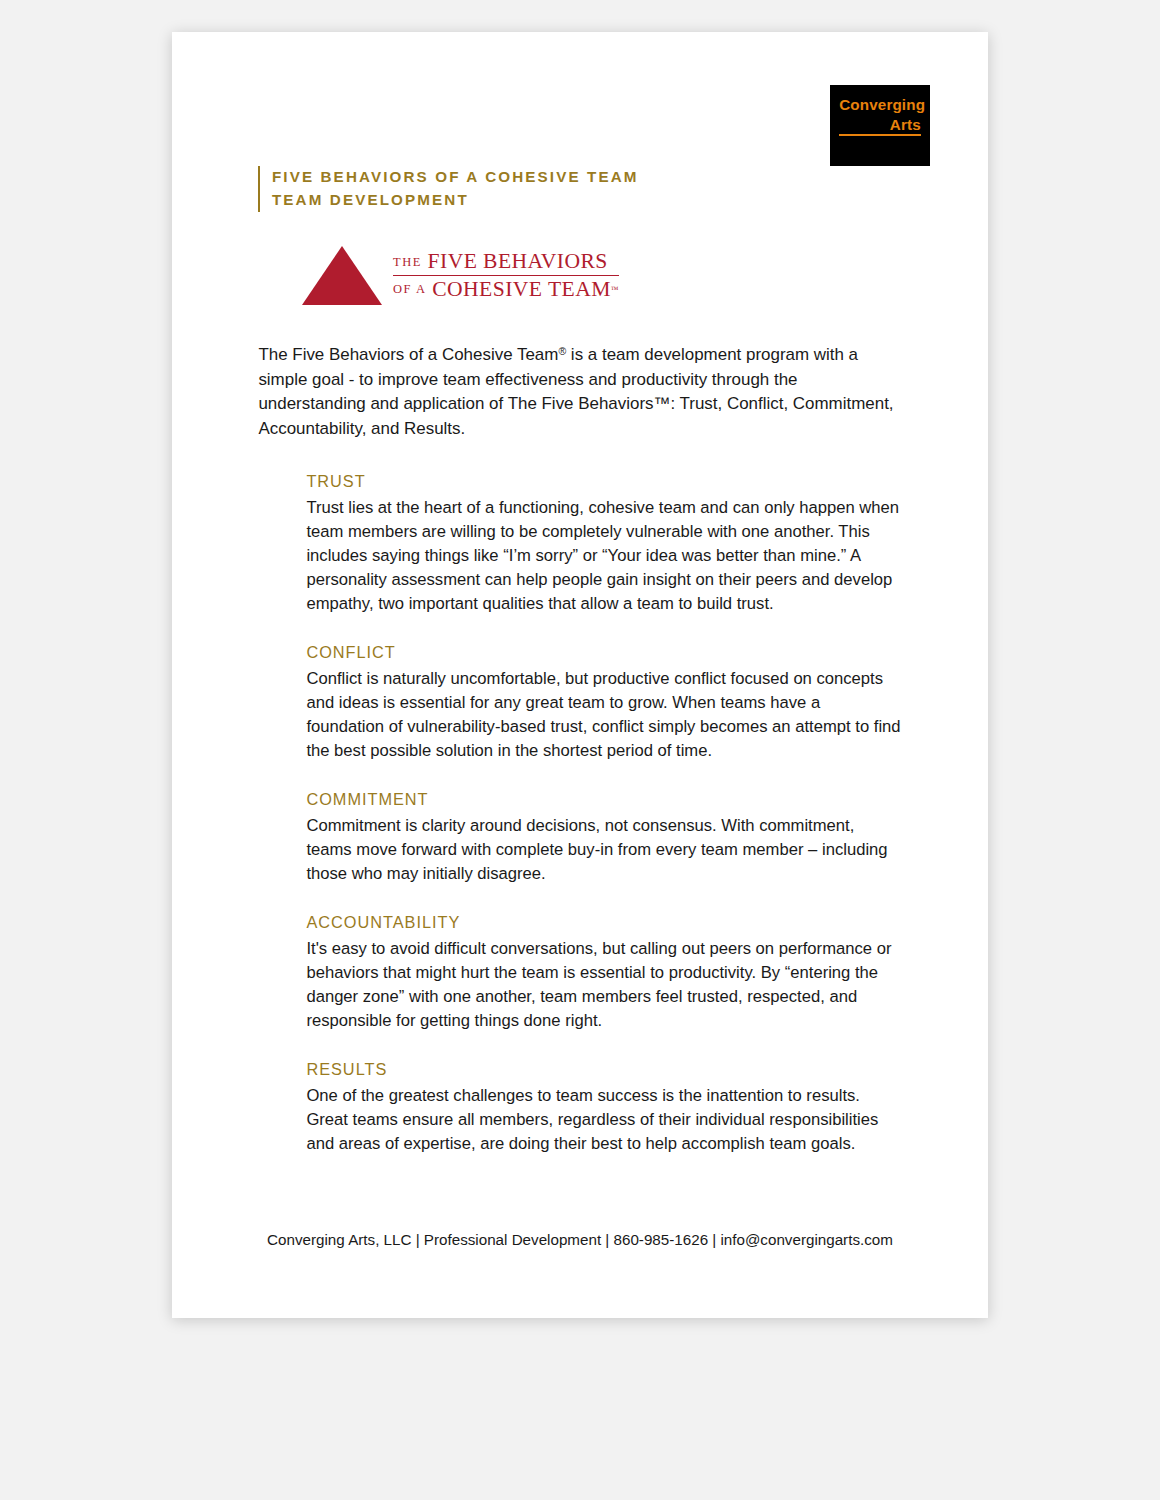Converging Arts
Five Behaviors of a Cohesive Team
Team Development
THEFIVE BEHAVIORS
OF ACOHESIVE TEAM™
The Five Behaviors of a Cohesive Team® is a team development program with a simple goal - to improve team effectiveness and productivity through the understanding and application of The Five Behaviors™: Trust, Conflict, Commitment, Accountability, and Results.
Trust
Trust lies at the heart of a functioning, cohesive team and can only happen when team members are willing to be completely vulnerable with one another. This includes saying things like “I’m sorry” or “Your idea was better than mine.” A personality assessment can help people gain insight on their peers and develop empathy, two important qualities that allow a team to build trust.
Conflict
Conflict is naturally uncomfortable, but productive conflict focused on concepts and ideas is essential for any great team to grow. When teams have a foundation of vulnerability-based trust, conflict simply becomes an attempt to find the best possible solution in the shortest period of time.
Commitment
Commitment is clarity around decisions, not consensus. With commitment, teams move forward with complete buy-in from every team member – including those who may initially disagree.
Accountability
It's easy to avoid difficult conversations, but calling out peers on performance or behaviors that might hurt the team is essential to productivity. By “entering the danger zone” with one another, team members feel trusted, respected, and responsible for getting things done right.
Results
One of the greatest challenges to team success is the inattention to results. Great teams ensure all members, regardless of their individual responsibilities and areas of expertise, are doing their best to help accomplish team goals.
Converging Arts, LLC | Professional Development | 860-985-1626 | info@convergingarts.com